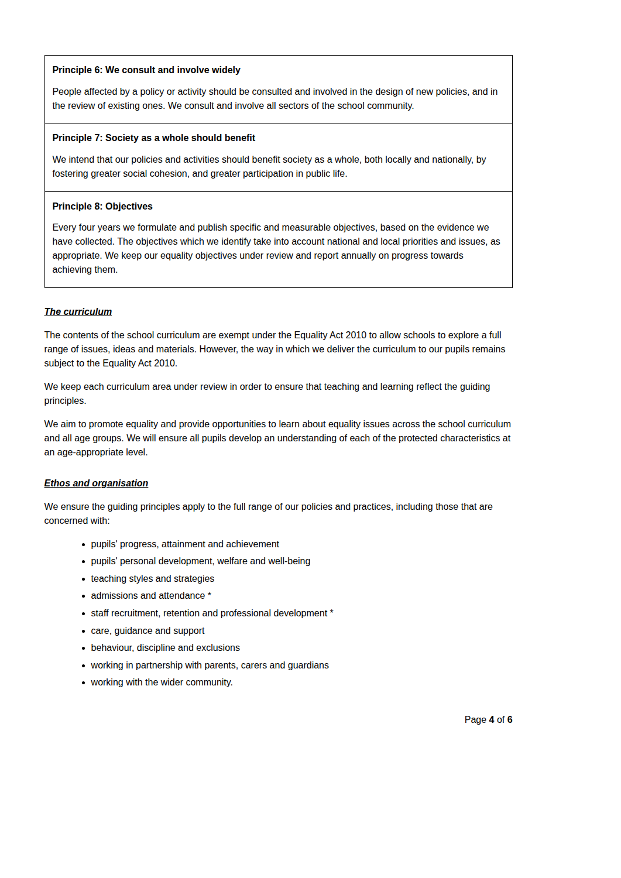Principle 6: We consult and involve widely
People affected by a policy or activity should be consulted and involved in the design of new policies, and in the review of existing ones. We consult and involve all sectors of the school community.
Principle 7: Society as a whole should benefit
We intend that our policies and activities should benefit society as a whole, both locally and nationally, by fostering greater social cohesion, and greater participation in public life.
Principle 8: Objectives
Every four years we formulate and publish specific and measurable objectives, based on the evidence we have collected. The objectives which we identify take into account national and local priorities and issues, as appropriate. We keep our equality objectives under review and report annually on progress towards achieving them.
The curriculum
The contents of the school curriculum are exempt under the Equality Act 2010 to allow schools to explore a full range of issues, ideas and materials. However, the way in which we deliver the curriculum to our pupils remains subject to the Equality Act 2010.
We keep each curriculum area under review in order to ensure that teaching and learning reflect the guiding principles.
We aim to promote equality and provide opportunities to learn about equality issues across the school curriculum and all age groups. We will ensure all pupils develop an understanding of each of the protected characteristics at an age-appropriate level.
Ethos and organisation
We ensure the guiding principles apply to the full range of our policies and practices, including those that are concerned with:
pupils' progress, attainment and achievement
pupils' personal development, welfare and well-being
teaching styles and strategies
admissions and attendance *
staff recruitment, retention and professional development *
care, guidance and support
behaviour, discipline and exclusions
working in partnership with parents, carers and guardians
working with the wider community.
Page 4 of 6